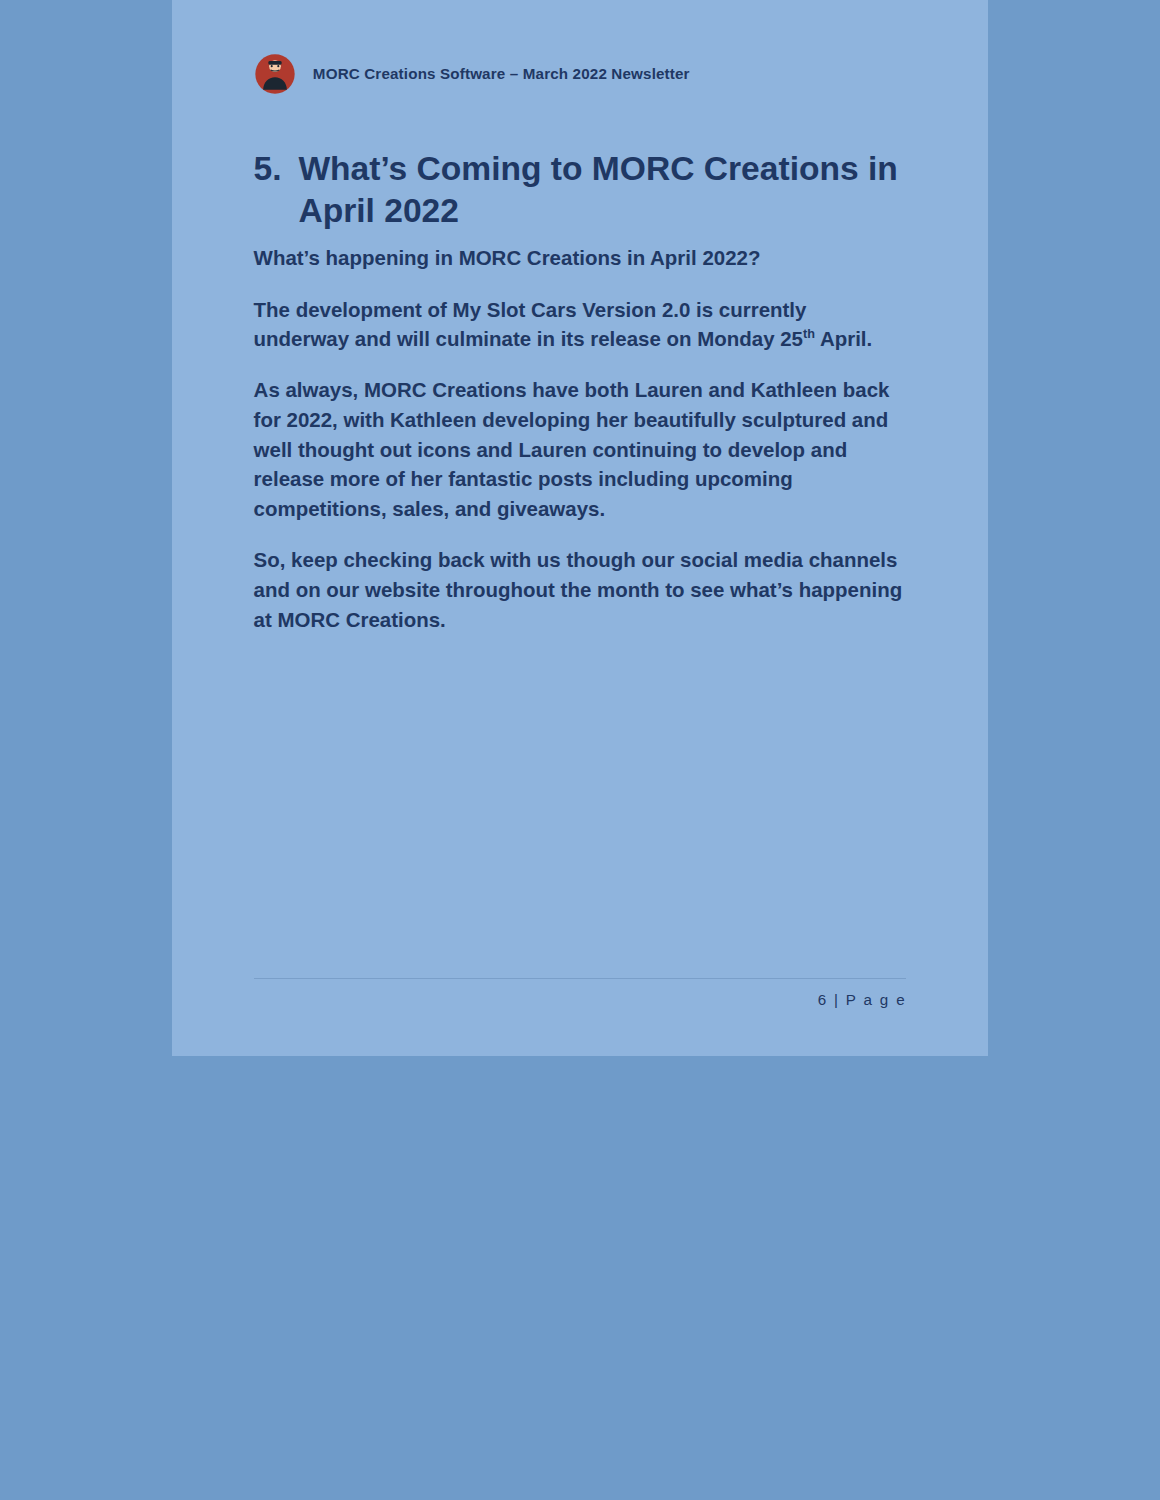MORC Creations Software – March 2022 Newsletter
5. What’s Coming to MORC Creations in April 2022
What’s happening in MORC Creations in April 2022?
The development of My Slot Cars Version 2.0 is currently underway and will culminate in its release on Monday 25th April.
As always, MORC Creations have both Lauren and Kathleen back for 2022, with Kathleen developing her beautifully sculptured and well thought out icons and Lauren continuing to develop and release more of her fantastic posts including upcoming competitions, sales, and giveaways.
So, keep checking back with us though our social media channels and on our website throughout the month to see what’s happening at MORC Creations.
6 | P a g e